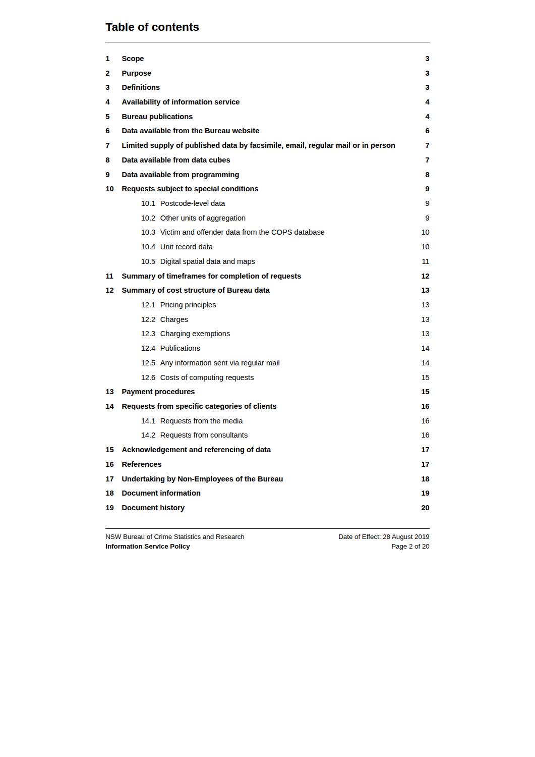Table of contents
| 1 | Scope | 3 |
| 2 | Purpose | 3 |
| 3 | Definitions | 3 |
| 4 | Availability of information service | 4 |
| 5 | Bureau publications | 4 |
| 6 | Data available from the Bureau website | 6 |
| 7 | Limited supply of published data by facsimile, email, regular mail or in person | 7 |
| 8 | Data available from data cubes | 7 |
| 9 | Data available from programming | 8 |
| 10 | Requests subject to special conditions | 9 |
| | 10.1 Postcode-level data | 9 |
| | 10.2 Other units of aggregation | 9 |
| | 10.3 Victim and offender data from the COPS database | 10 |
| | 10.4 Unit record data | 10 |
| | 10.5 Digital spatial data and maps | 11 |
| 11 | Summary of timeframes for completion of requests | 12 |
| 12 | Summary of cost structure of Bureau data | 13 |
| | 12.1 Pricing principles | 13 |
| | 12.2 Charges | 13 |
| | 12.3 Charging exemptions | 13 |
| | 12.4 Publications | 14 |
| | 12.5 Any information sent via regular mail | 14 |
| | 12.6 Costs of computing requests | 15 |
| 13 | Payment procedures | 15 |
| 14 | Requests from specific categories of clients | 16 |
| | 14.1 Requests from the media | 16 |
| | 14.2 Requests from consultants | 16 |
| 15 | Acknowledgement and referencing of data | 17 |
| 16 | References | 17 |
| 17 | Undertaking by Non-Employees of the Bureau | 18 |
| 18 | Document information | 19 |
| 19 | Document history | 20 |
NSW Bureau of Crime Statistics and Research
Information Service Policy
Date of Effect: 28 August 2019
Page 2 of 20